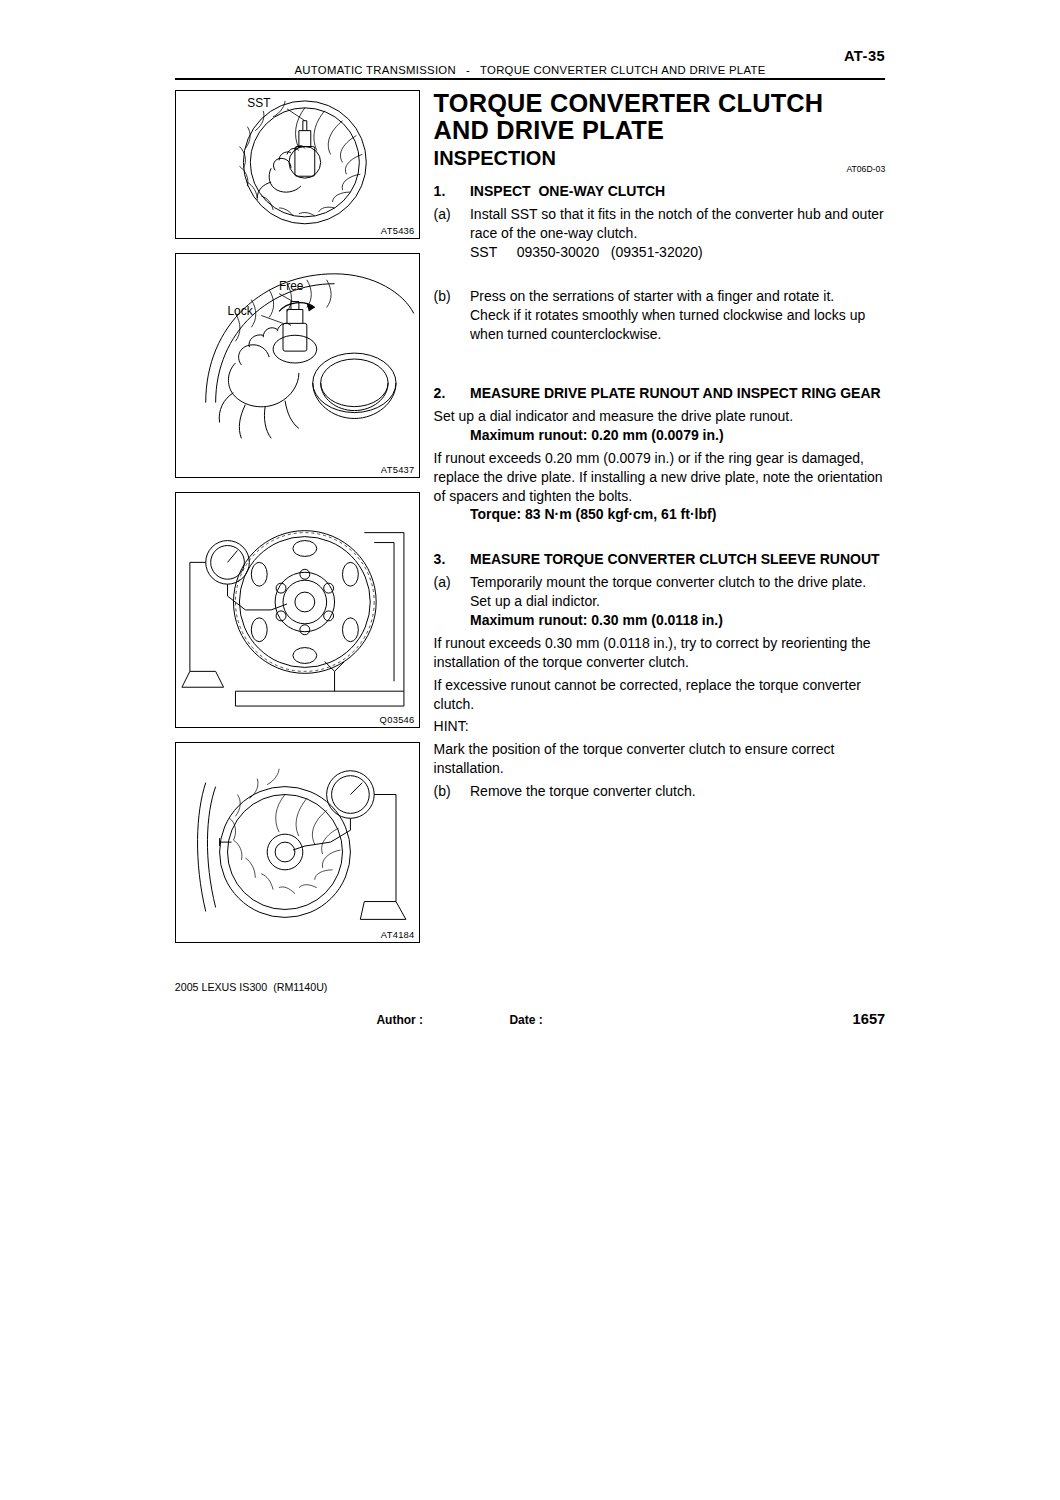AT-35
AUTOMATIC TRANSMISSION-TORQUE CONVERTER CLUTCH AND DRIVE PLATE
SST
AT5436
Free Lock
AT5437
Q03546
AT4184
TORQUE CONVERTER CLUTCH
AND DRIVE PLATE
INSPECTION
AT06D-03
1.
INSPECT ONE-WAY CLUTCH
(a)
Install SST so that it fits in the notch of the converter hub and outer race of the one-way clutch.
SST 09350-30020 (09351-32020)
(b)
Press on the serrations of starter with a finger and rotate it.
Check if it rotates smoothly when turned clockwise and locks up when turned counterclockwise.
2.
MEASURE DRIVE PLATE RUNOUT AND INSPECT RING GEAR
Set up a dial indicator and measure the drive plate runout.
Maximum runout: 0.20 mm (0.0079 in.)
If runout exceeds 0.20 mm (0.0079 in.) or if the ring gear is damaged, replace the drive plate. If installing a new drive plate, note the orientation of spacers and tighten the bolts.
Torque: 83 N·m (850 kgf·cm, 61 ft·lbf)
3.
MEASURE TORQUE CONVERTER CLUTCH SLEEVE RUNOUT
(a)
Temporarily mount the torque converter clutch to the drive plate. Set up a dial indictor.
Maximum runout: 0.30 mm (0.0118 in.)
If runout exceeds 0.30 mm (0.0118 in.), try to correct by reorienting the installation of the torque converter clutch.
If excessive runout cannot be corrected, replace the torque converter clutch.
HINT:
Mark the position of the torque converter clutch to ensure correct installation.
(b)
Remove the torque converter clutch.
2005 LEXUS IS300 (RM1140U)
Author : Date : 1657